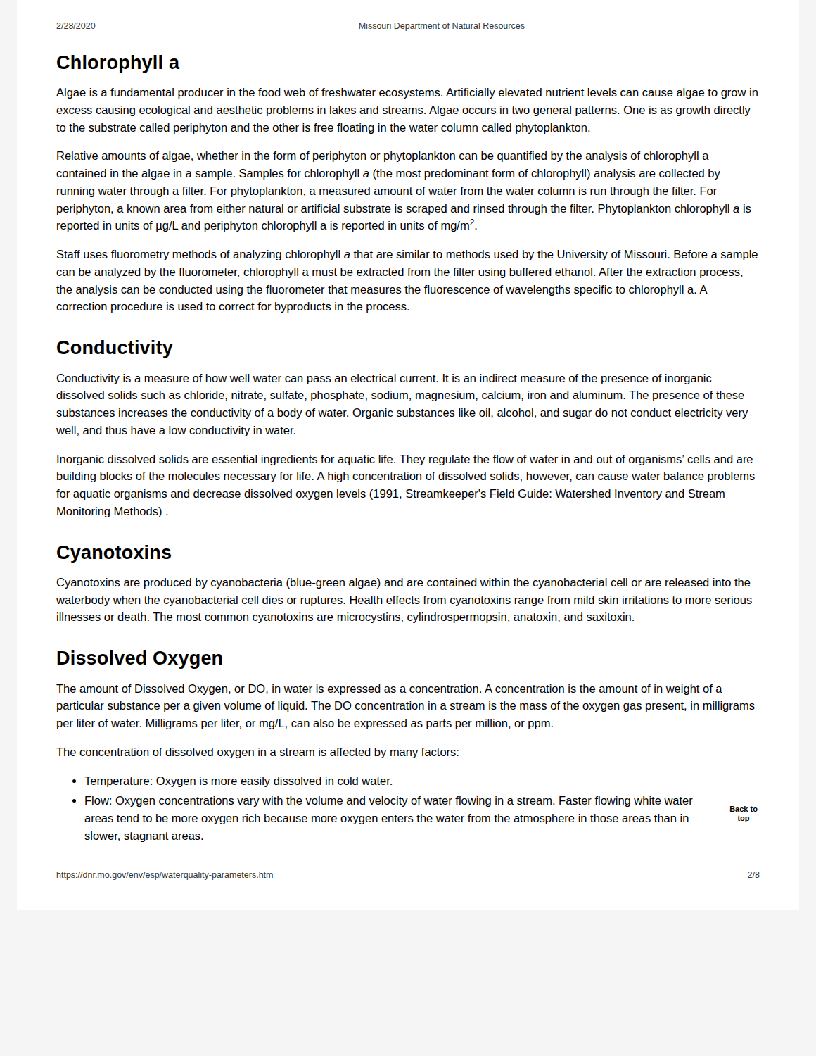2/28/2020 Missouri Department of Natural Resources
Chlorophyll a
Algae is a fundamental producer in the food web of freshwater ecosystems. Artificially elevated nutrient levels can cause algae to grow in excess causing ecological and aesthetic problems in lakes and streams. Algae occurs in two general patterns. One is as growth directly to the substrate called periphyton and the other is free floating in the water column called phytoplankton.
Relative amounts of algae, whether in the form of periphyton or phytoplankton can be quantified by the analysis of chlorophyll a contained in the algae in a sample. Samples for chlorophyll a (the most predominant form of chlorophyll) analysis are collected by running water through a filter. For phytoplankton, a measured amount of water from the water column is run through the filter. For periphyton, a known area from either natural or artificial substrate is scraped and rinsed through the filter. Phytoplankton chlorophyll a is reported in units of µg/L and periphyton chlorophyll a is reported in units of mg/m2.
Staff uses fluorometry methods of analyzing chlorophyll a that are similar to methods used by the University of Missouri. Before a sample can be analyzed by the fluorometer, chlorophyll a must be extracted from the filter using buffered ethanol. After the extraction process, the analysis can be conducted using the fluorometer that measures the fluorescence of wavelengths specific to chlorophyll a. A correction procedure is used to correct for byproducts in the process.
Conductivity
Conductivity is a measure of how well water can pass an electrical current. It is an indirect measure of the presence of inorganic dissolved solids such as chloride, nitrate, sulfate, phosphate, sodium, magnesium, calcium, iron and aluminum. The presence of these substances increases the conductivity of a body of water. Organic substances like oil, alcohol, and sugar do not conduct electricity very well, and thus have a low conductivity in water.
Inorganic dissolved solids are essential ingredients for aquatic life. They regulate the flow of water in and out of organisms’ cells and are building blocks of the molecules necessary for life. A high concentration of dissolved solids, however, can cause water balance problems for aquatic organisms and decrease dissolved oxygen levels (1991, Streamkeeper's Field Guide: Watershed Inventory and Stream Monitoring Methods) .
Cyanotoxins
Cyanotoxins are produced by cyanobacteria (blue-green algae) and are contained within the cyanobacterial cell or are released into the waterbody when the cyanobacterial cell dies or ruptures. Health effects from cyanotoxins range from mild skin irritations to more serious illnesses or death. The most common cyanotoxins are microcystins, cylindrospermopsin, anatoxin, and saxitoxin.
Dissolved Oxygen
The amount of Dissolved Oxygen, or DO, in water is expressed as a concentration. A concentration is the amount of in weight of a particular substance per a given volume of liquid. The DO concentration in a stream is the mass of the oxygen gas present, in milligrams per liter of water. Milligrams per liter, or mg/L, can also be expressed as parts per million, or ppm.
The concentration of dissolved oxygen in a stream is affected by many factors:
Temperature: Oxygen is more easily dissolved in cold water.
Back to top Flow: Oxygen concentrations vary with the volume and velocity of water flowing in a stream. Faster flowing white water areas tend to be more oxygen rich because more oxygen enters the water from the atmosphere in those areas than in slower, stagnant areas.
https://dnr.mo.gov/env/esp/waterquality-parameters.htm 2/8